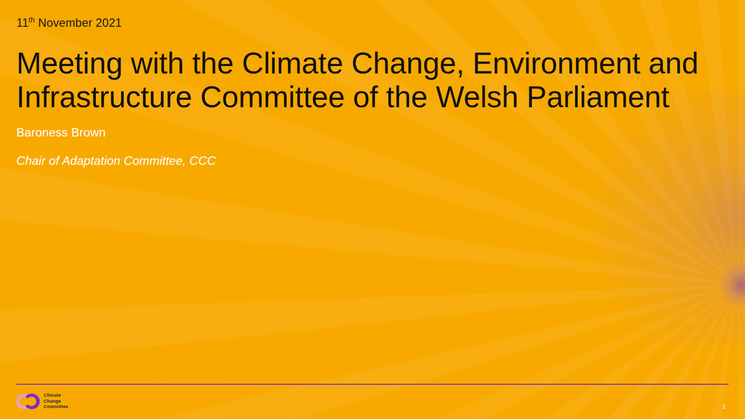11th November 2021
Meeting with the Climate Change, Environment and Infrastructure Committee of the Welsh Parliament
Baroness Brown
Chair of Adaptation Committee, CCC
Climate
Change
Committee
1